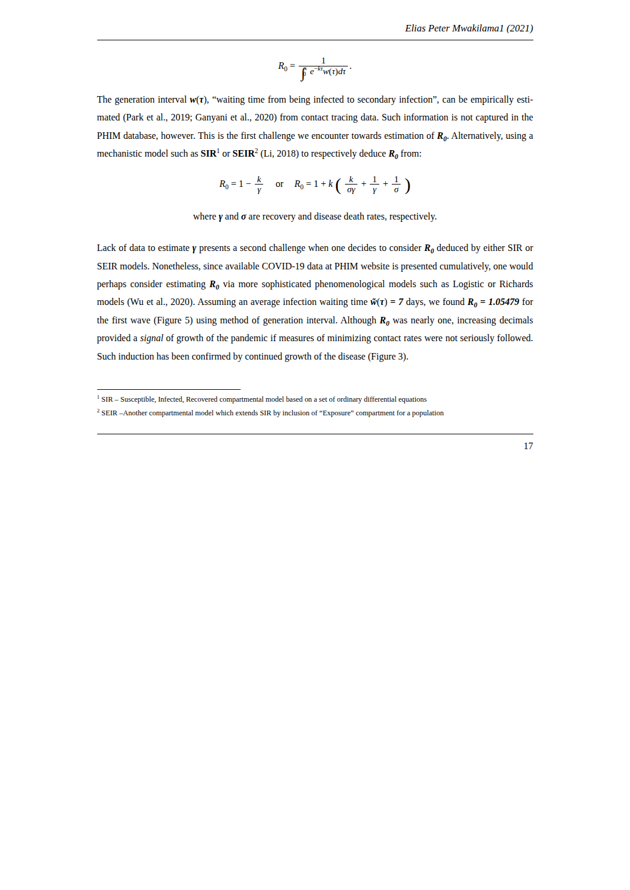Elias Peter Mwakilama1 (2021)
R0 = 1 ∫∞0 e−kτw(τ)dτ .
The generation interval w(τ), “waiting time from being infected to secondary infection”, can be empirically estimated (Park et al., 2019; Ganyani et al., 2020) from contact tracing data. Such information is not captured in the PHIM database, however. This is the first challenge we encounter towards estimation of R0. Alternatively, using a mechanistic model such as SIR1 or SEIR2 (Li, 2018) to respectively deduce R0 from:
R0 = 1 − kγ or R0 = 1 + k ( kσγ + 1 γ + 1 σ )
where γ and σ are recovery and disease death rates, respectively.
Lack of data to estimate γ presents a second challenge when one decides to consider R0 deduced by either SIR or SEIR models. Nonetheless, since available COVID-19 data at PHIM website is presented cumulatively, one would perhaps consider estimating R0 via more sophisticated phenomenological models such as Logistic or Richards models (Wu et al., 2020). Assuming an average infection waiting time w̃(τ) = 7 days, we found R0 = 1.05479 for the first wave (Figure 5) using method of generation interval. Although R0 was nearly one, increasing decimals provided a signal of growth of the pandemic if measures of minimizing contact rates were not seriously followed. Such induction has been confirmed by continued growth of the disease (Figure 3).
1 SIR – Susceptible, Infected, Recovered compartmental model based on a set of ordinary differential equations
2 SEIR –Another compartmental model which extends SIR by inclusion of “Exposure” compartment for a population
17